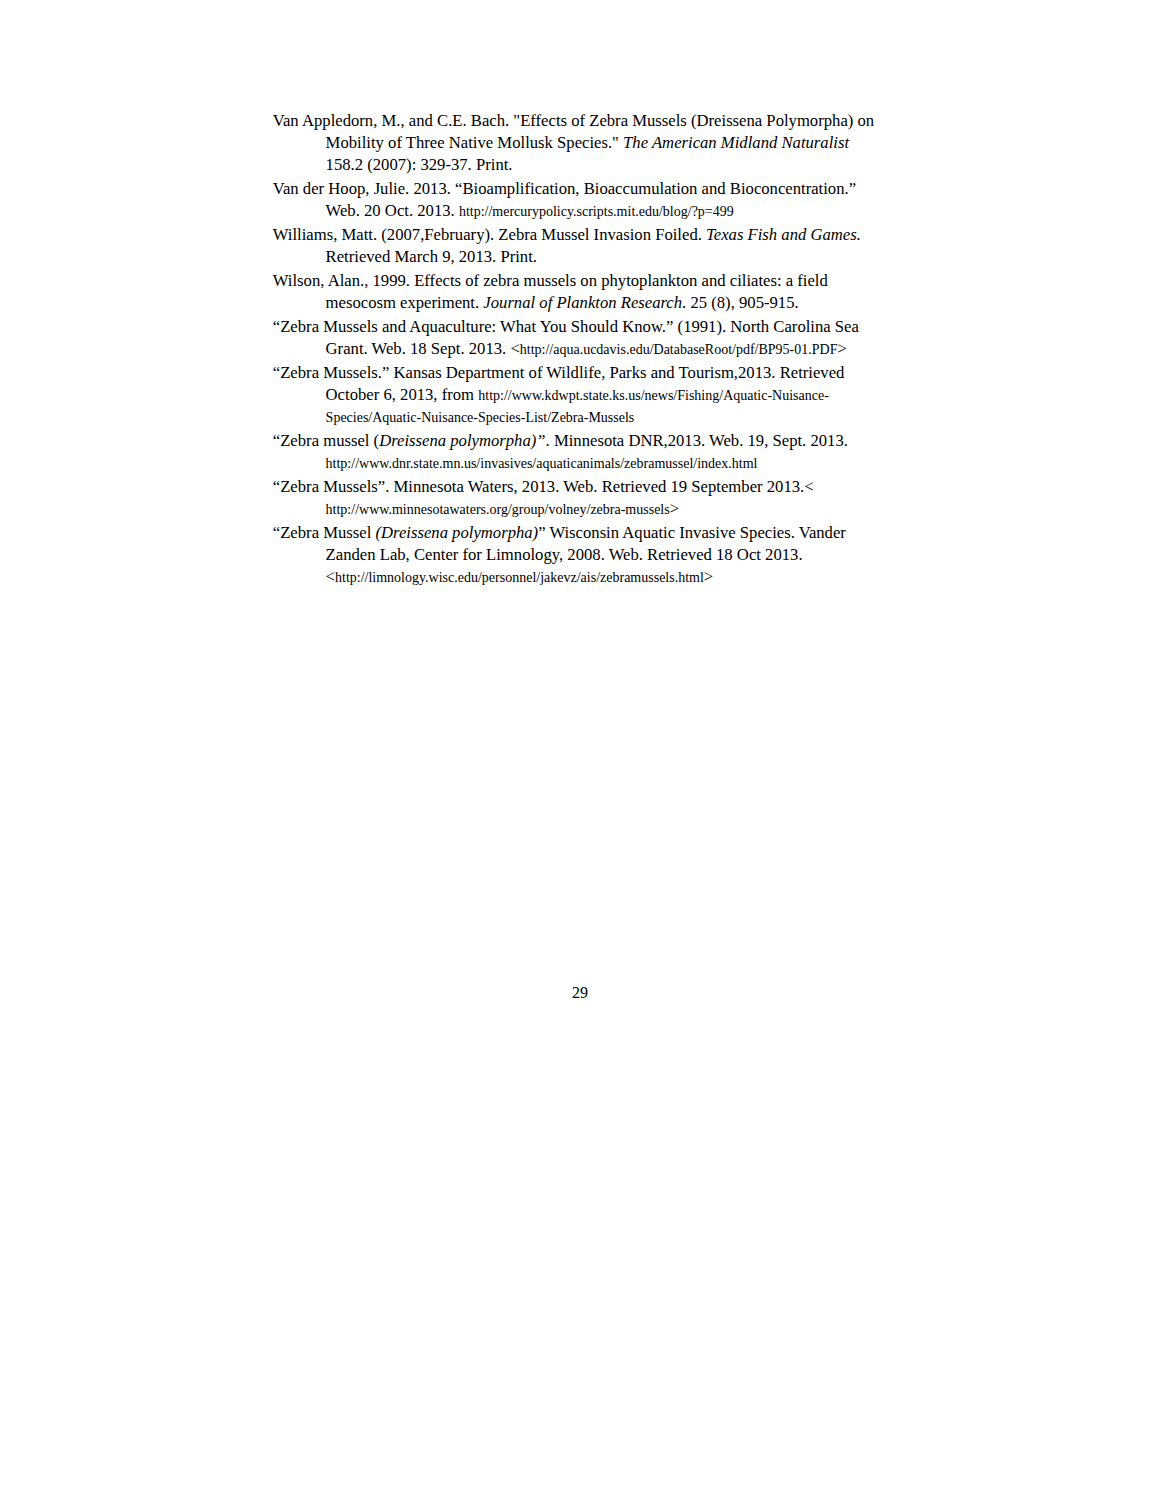Van Appledorn, M., and C.E. Bach. "Effects of Zebra Mussels (Dreissena Polymorpha) on Mobility of Three Native Mollusk Species." The American Midland Naturalist 158.2 (2007): 329-37. Print.
Van der Hoop, Julie. 2013. “Bioamplification, Bioaccumulation and Bioconcentration.” Web. 20 Oct. 2013. http://mercurypolicy.scripts.mit.edu/blog/?p=499
Williams, Matt. (2007,February). Zebra Mussel Invasion Foiled. Texas Fish and Games. Retrieved March 9, 2013. Print.
Wilson, Alan., 1999. Effects of zebra mussels on phytoplankton and ciliates: a field mesocosm experiment. Journal of Plankton Research. 25 (8), 905-915.
“Zebra Mussels and Aquaculture: What You Should Know.” (1991). North Carolina Sea Grant. Web. 18 Sept. 2013. <http://aqua.ucdavis.edu/DatabaseRoot/pdf/BP95-01.PDF>
“Zebra Mussels.” Kansas Department of Wildlife, Parks and Tourism,2013. Retrieved October 6, 2013, from http://www.kdwpt.state.ks.us/news/Fishing/Aquatic-Nuisance-Species/Aquatic-Nuisance-Species-List/Zebra-Mussels
“Zebra mussel (Dreissena polymorpha)”. Minnesota DNR,2013. Web. 19, Sept. 2013. http://www.dnr.state.mn.us/invasives/aquaticanimals/zebramussel/index.html
“Zebra Mussels”. Minnesota Waters, 2013. Web. Retrieved 19 September 2013.< http://www.minnesotawaters.org/group/volney/zebra-mussels>
“Zebra Mussel (Dreissena polymorpha)” Wisconsin Aquatic Invasive Species. Vander Zanden Lab, Center for Limnology, 2008. Web. Retrieved 18 Oct 2013. <http://limnology.wisc.edu/personnel/jakevz/ais/zebramussels.html>
29